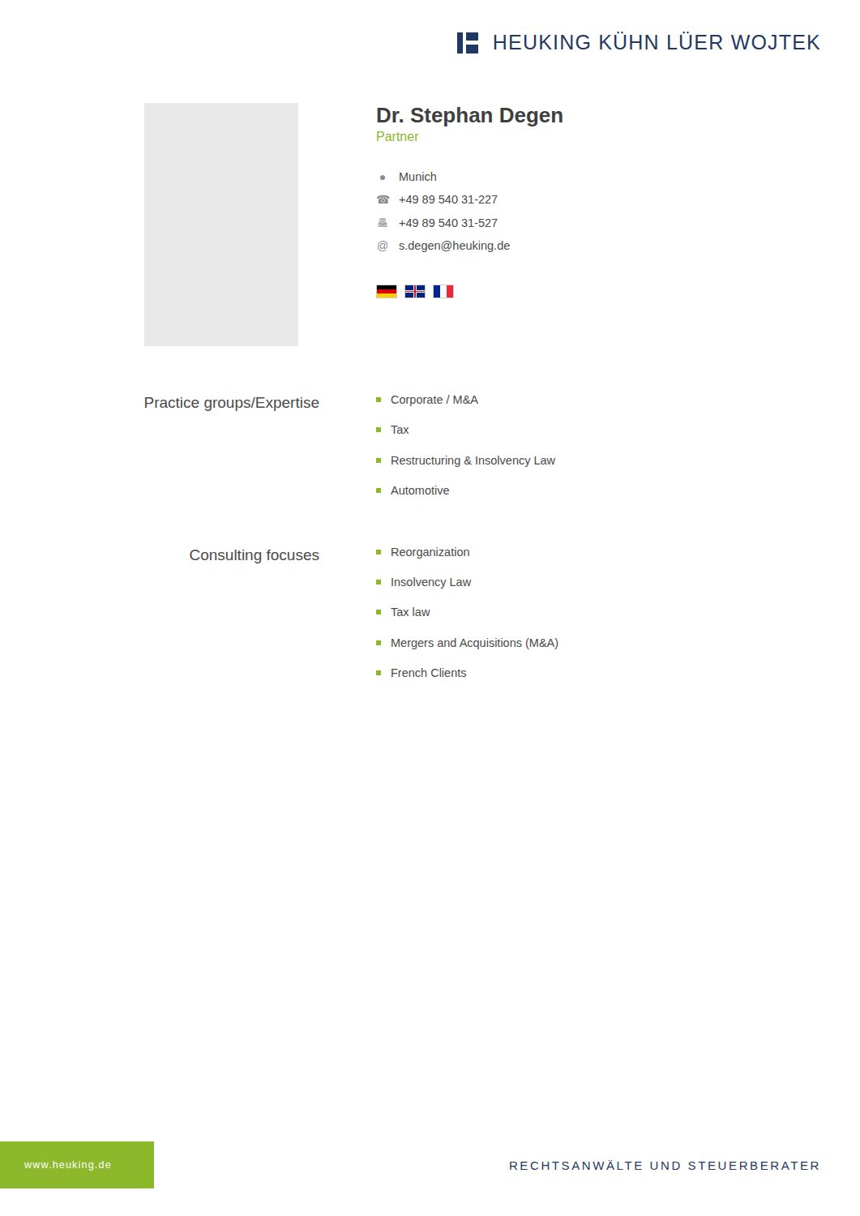HEUKING KÜHN LÜER WOJTEK
Dr. Stephan Degen
Partner
●Munich
☎+49 89 540 31-227
🖶+49 89 540 31-527
@s.degen@heuking.de
Practice groups/Expertise
Corporate / M&A
Tax
Restructuring & Insolvency Law
Automotive
Consulting focuses
Reorganization
Insolvency Law
Tax law
Mergers and Acquisitions (M&A)
French Clients
www.heuking.de
RECHTSANWÄLTE UND STEUERBERATER